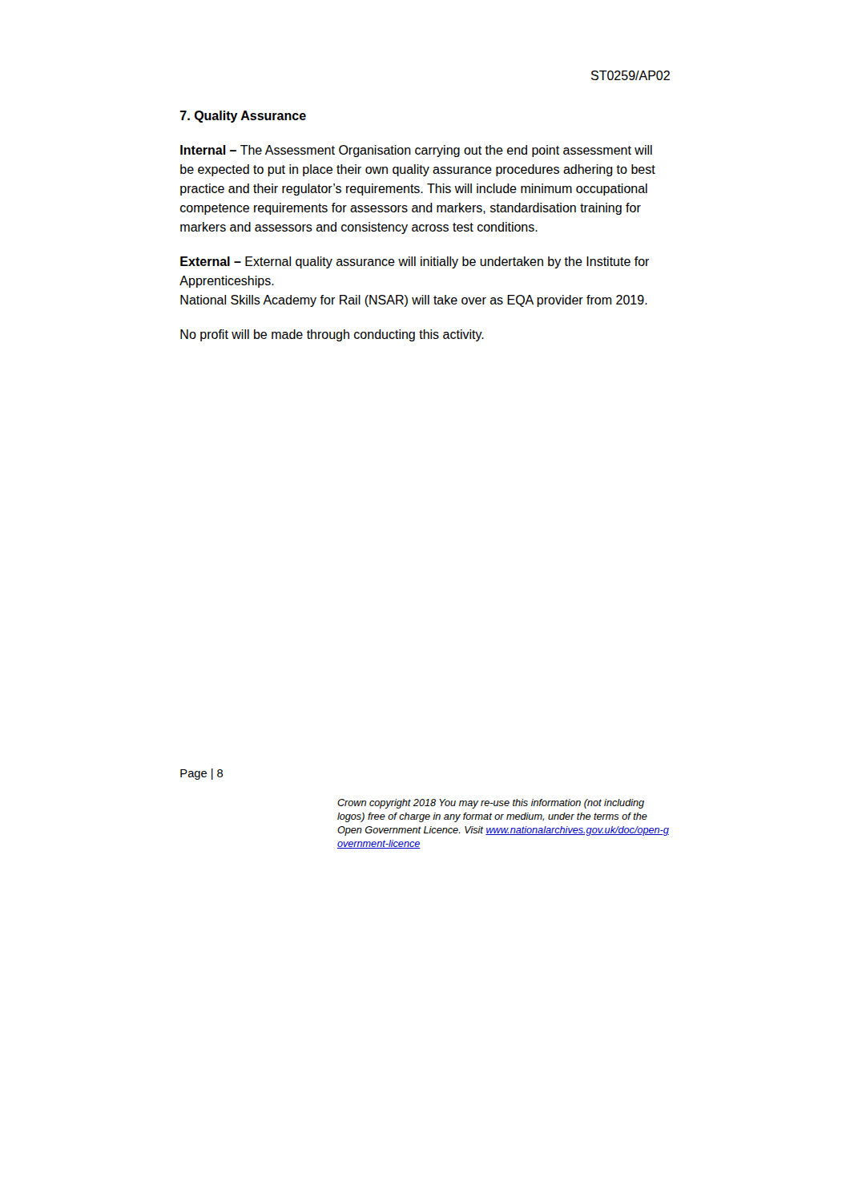ST0259/AP02
7. Quality Assurance
Internal – The Assessment Organisation carrying out the end point assessment will be expected to put in place their own quality assurance procedures adhering to best practice and their regulator’s requirements. This will include minimum occupational competence requirements for assessors and markers, standardisation training for markers and assessors and consistency across test conditions.
External – External quality assurance will initially be undertaken by the Institute for Apprenticeships.
National Skills Academy for Rail (NSAR) will take over as EQA provider from 2019.
No profit will be made through conducting this activity.
Page | 8
Crown copyright 2018 You may re-use this information (not including logos) free of charge in any format or medium, under the terms of the Open Government Licence. Visit www.nationalarchives.gov.uk/doc/open-government-licence